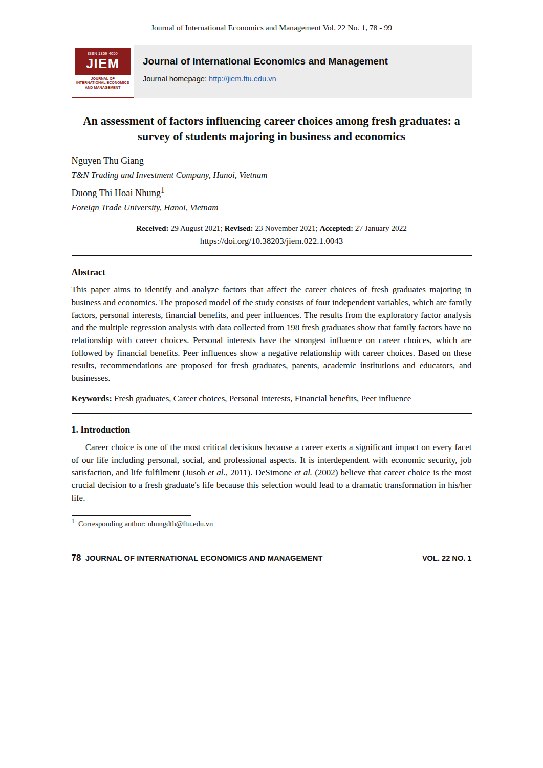Journal of International Economics and Management Vol. 22 No. 1, 78 - 99
ISSN 1859-4050 JIEM
JOURNAL OF
INTERNATIONAL ECONOMICS
AND MANAGEMENT
Journal of International Economics and Management
Journal homepage: http://jiem.ftu.edu.vn
An assessment of factors influencing career choices among fresh graduates: a survey of students majoring in business and economics
Nguyen Thu Giang
T&N Trading and Investment Company, Hanoi, Vietnam
Duong Thi Hoai Nhung1
Foreign Trade University, Hanoi, Vietnam
Received: 29 August 2021; Revised: 23 November 2021; Accepted: 27 January 2022
https://doi.org/10.38203/jiem.022.1.0043
Abstract
This paper aims to identify and analyze factors that affect the career choices of fresh graduates majoring in business and economics. The proposed model of the study consists of four independent variables, which are family factors, personal interests, financial benefits, and peer influences. The results from the exploratory factor analysis and the multiple regression analysis with data collected from 198 fresh graduates show that family factors have no relationship with career choices. Personal interests have the strongest influence on career choices, which are followed by financial benefits. Peer influences show a negative relationship with career choices. Based on these results, recommendations are proposed for fresh graduates, parents, academic institutions and educators, and businesses.
Keywords: Fresh graduates, Career choices, Personal interests, Financial benefits, Peer influence
1. Introduction
Career choice is one of the most critical decisions because a career exerts a significant impact on every facet of our life including personal, social, and professional aspects. It is interdependent with economic security, job satisfaction, and life fulfilment (Jusoh et al., 2011). DeSimone et al. (2002) believe that career choice is the most crucial decision to a fresh graduate's life because this selection would lead to a dramatic transformation in his/her life.
1 Corresponding author: nhungdth@ftu.edu.vn
78 JOURNAL OF INTERNATIONAL ECONOMICS AND MANAGEMENT
VOL. 22 NO. 1